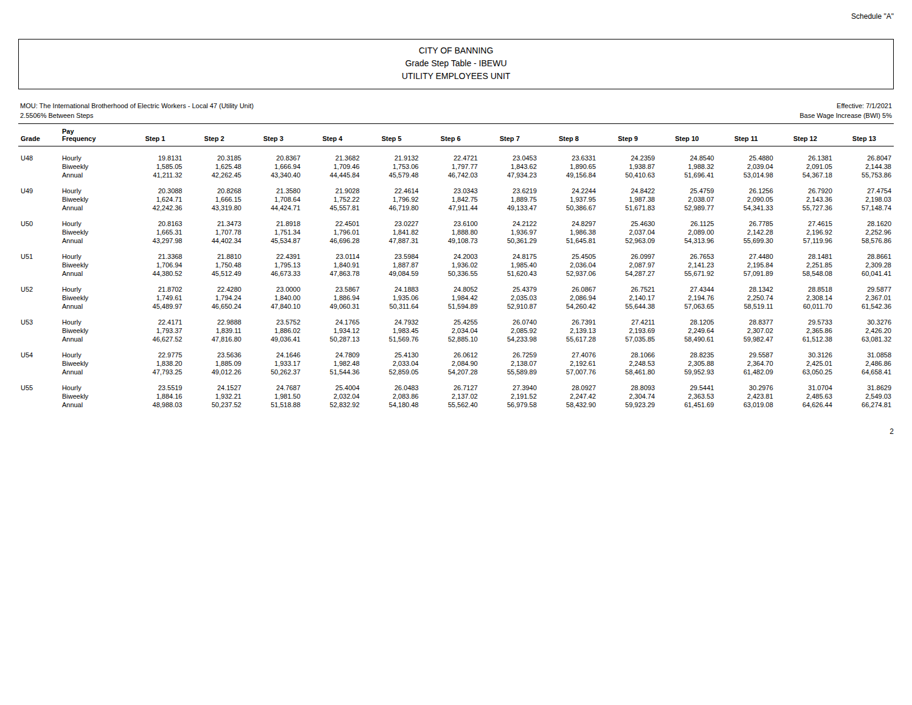Schedule "A"
CITY OF BANNING
Grade Step Table - IBEWU
UTILITY EMPLOYEES UNIT
| MOU: The International Brotherhood of Electric Workers - Local 47 (Utility Unit) | Effective: 7/1/2021 |
| 2.5506% Between Steps | Base Wage Increase (BWI) 5% |
| Grade | Pay Frequency | Step 1 | Step 2 | Step 3 | Step 4 | Step 5 | Step 6 | Step 7 | Step 8 | Step 9 | Step 10 | Step 11 | Step 12 | Step 13 |
| --- | --- | --- | --- | --- | --- | --- | --- | --- | --- | --- | --- | --- | --- | --- |
| U48 | Hourly | 19.8131 | 20.3185 | 20.8367 | 21.3682 | 21.9132 | 22.4721 | 23.0453 | 23.6331 | 24.2359 | 24.8540 | 25.4880 | 26.1381 | 26.8047 |
| | Biweekly | 1,585.05 | 1,625.48 | 1,666.94 | 1,709.46 | 1,753.06 | 1,797.77 | 1,843.62 | 1,890.65 | 1,938.87 | 1,988.32 | 2,039.04 | 2,091.05 | 2,144.38 |
| | Annual | 41,211.32 | 42,262.45 | 43,340.40 | 44,445.84 | 45,579.48 | 46,742.03 | 47,934.23 | 49,156.84 | 50,410.63 | 51,696.41 | 53,014.98 | 54,367.18 | 55,753.86 |
| U49 | Hourly | 20.3088 | 20.8268 | 21.3580 | 21.9028 | 22.4614 | 23.0343 | 23.6219 | 24.2244 | 24.8422 | 25.4759 | 26.1256 | 26.7920 | 27.4754 |
| | Biweekly | 1,624.71 | 1,666.15 | 1,708.64 | 1,752.22 | 1,796.92 | 1,842.75 | 1,889.75 | 1,937.95 | 1,987.38 | 2,038.07 | 2,090.05 | 2,143.36 | 2,198.03 |
| | Annual | 42,242.36 | 43,319.80 | 44,424.71 | 45,557.81 | 46,719.80 | 47,911.44 | 49,133.47 | 50,386.67 | 51,671.83 | 52,989.77 | 54,341.33 | 55,727.36 | 57,148.74 |
| U50 | Hourly | 20.8163 | 21.3473 | 21.8918 | 22.4501 | 23.0227 | 23.6100 | 24.2122 | 24.8297 | 25.4630 | 26.1125 | 26.7785 | 27.4615 | 28.1620 |
| | Biweekly | 1,665.31 | 1,707.78 | 1,751.34 | 1,796.01 | 1,841.82 | 1,888.80 | 1,936.97 | 1,986.38 | 2,037.04 | 2,089.00 | 2,142.28 | 2,196.92 | 2,252.96 |
| | Annual | 43,297.98 | 44,402.34 | 45,534.87 | 46,696.28 | 47,887.31 | 49,108.73 | 50,361.29 | 51,645.81 | 52,963.09 | 54,313.96 | 55,699.30 | 57,119.96 | 58,576.86 |
| U51 | Hourly | 21.3368 | 21.8810 | 22.4391 | 23.0114 | 23.5984 | 24.2003 | 24.8175 | 25.4505 | 26.0997 | 26.7653 | 27.4480 | 28.1481 | 28.8661 |
| | Biweekly | 1,706.94 | 1,750.48 | 1,795.13 | 1,840.91 | 1,887.87 | 1,936.02 | 1,985.40 | 2,036.04 | 2,087.97 | 2,141.23 | 2,195.84 | 2,251.85 | 2,309.28 |
| | Annual | 44,380.52 | 45,512.49 | 46,673.33 | 47,863.78 | 49,084.59 | 50,336.55 | 51,620.43 | 52,937.06 | 54,287.27 | 55,671.92 | 57,091.89 | 58,548.08 | 60,041.41 |
| U52 | Hourly | 21.8702 | 22.4280 | 23.0000 | 23.5867 | 24.1883 | 24.8052 | 25.4379 | 26.0867 | 26.7521 | 27.4344 | 28.1342 | 28.8518 | 29.5877 |
| | Biweekly | 1,749.61 | 1,794.24 | 1,840.00 | 1,886.94 | 1,935.06 | 1,984.42 | 2,035.03 | 2,086.94 | 2,140.17 | 2,194.76 | 2,250.74 | 2,308.14 | 2,367.01 |
| | Annual | 45,489.97 | 46,650.24 | 47,840.10 | 49,060.31 | 50,311.64 | 51,594.89 | 52,910.87 | 54,260.42 | 55,644.38 | 57,063.65 | 58,519.11 | 60,011.70 | 61,542.36 |
| U53 | Hourly | 22.4171 | 22.9888 | 23.5752 | 24.1765 | 24.7932 | 25.4255 | 26.0740 | 26.7391 | 27.4211 | 28.1205 | 28.8377 | 29.5733 | 30.3276 |
| | Biweekly | 1,793.37 | 1,839.11 | 1,886.02 | 1,934.12 | 1,983.45 | 2,034.04 | 2,085.92 | 2,139.13 | 2,193.69 | 2,249.64 | 2,307.02 | 2,365.86 | 2,426.20 |
| | Annual | 46,627.52 | 47,816.80 | 49,036.41 | 50,287.13 | 51,569.76 | 52,885.10 | 54,233.98 | 55,617.28 | 57,035.85 | 58,490.61 | 59,982.47 | 61,512.38 | 63,081.32 |
| U54 | Hourly | 22.9775 | 23.5636 | 24.1646 | 24.7809 | 25.4130 | 26.0612 | 26.7259 | 27.4076 | 28.1066 | 28.8235 | 29.5587 | 30.3126 | 31.0858 |
| | Biweekly | 1,838.20 | 1,885.09 | 1,933.17 | 1,982.48 | 2,033.04 | 2,084.90 | 2,138.07 | 2,192.61 | 2,248.53 | 2,305.88 | 2,364.70 | 2,425.01 | 2,486.86 |
| | Annual | 47,793.25 | 49,012.26 | 50,262.37 | 51,544.36 | 52,859.05 | 54,207.28 | 55,589.89 | 57,007.76 | 58,461.80 | 59,952.93 | 61,482.09 | 63,050.25 | 64,658.41 |
| U55 | Hourly | 23.5519 | 24.1527 | 24.7687 | 25.4004 | 26.0483 | 26.7127 | 27.3940 | 28.0927 | 28.8093 | 29.5441 | 30.2976 | 31.0704 | 31.8629 |
| | Biweekly | 1,884.16 | 1,932.21 | 1,981.50 | 2,032.04 | 2,083.86 | 2,137.02 | 2,191.52 | 2,247.42 | 2,304.74 | 2,363.53 | 2,423.81 | 2,485.63 | 2,549.03 |
| | Annual | 48,988.03 | 50,237.52 | 51,518.88 | 52,832.92 | 54,180.48 | 55,562.40 | 56,979.58 | 58,432.90 | 59,923.29 | 61,451.69 | 63,019.08 | 64,626.44 | 66,274.81 |
2